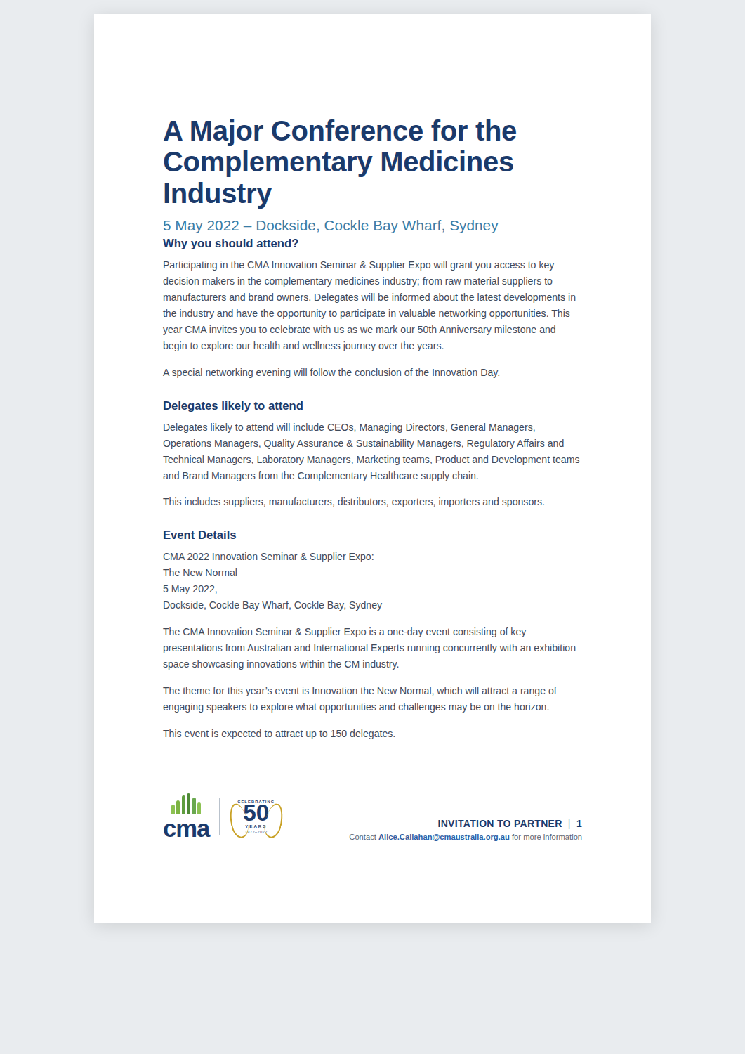A Major Conference for the
Complementary Medicines Industry
5 May 2022 – Dockside, Cockle Bay Wharf, Sydney
Why you should attend?
Participating in the CMA Innovation Seminar & Supplier Expo will grant you access to key decision makers in the complementary medicines industry; from raw material suppliers to manufacturers and brand owners. Delegates will be informed about the latest developments in the industry and have the opportunity to participate in valuable networking opportunities. This year CMA invites you to celebrate with us as we mark our 50th Anniversary milestone and begin to explore our health and wellness journey over the years.
A special networking evening will follow the conclusion of the Innovation Day.
Delegates likely to attend
Delegates likely to attend will include CEOs, Managing Directors, General Managers, Operations Managers, Quality Assurance & Sustainability Managers, Regulatory Affairs and Technical Managers, Laboratory Managers, Marketing teams, Product and Development teams and Brand Managers from the Complementary Healthcare supply chain.
This includes suppliers, manufacturers, distributors, exporters, importers and sponsors.
Event Details
CMA 2022 Innovation Seminar & Supplier Expo:
The New Normal
5 May 2022,
Dockside, Cockle Bay Wharf, Cockle Bay, Sydney
The CMA Innovation Seminar & Supplier Expo is a one-day event consisting of key presentations from Australian and International Experts running concurrently with an exhibition space showcasing innovations within the CM industry.
The theme for this year’s event is Innovation the New Normal, which will attract a range of engaging speakers to explore what opportunities and challenges may be on the horizon.
This event is expected to attract up to 150 delegates.
cma
Celebrating
50
Years
1972–2022
INVITATION TO PARTNER | 1
Contact Alice.Callahan@cmaustralia.org.au for more information